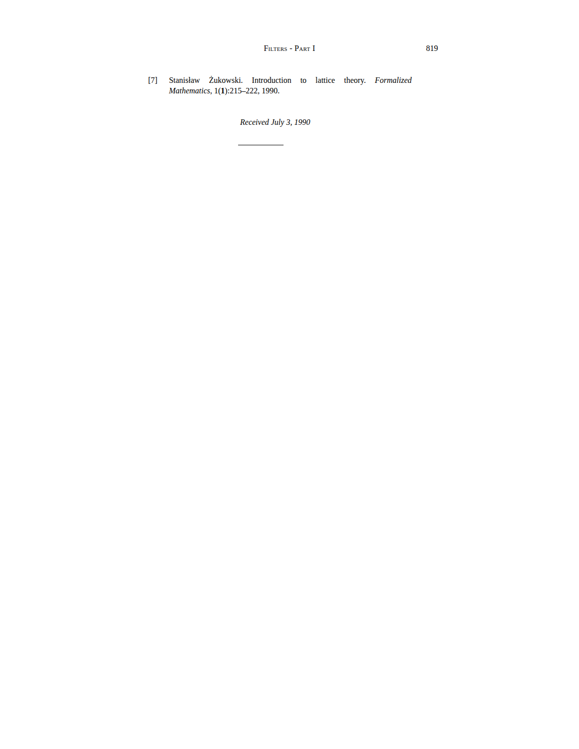Filters - Part I 819
[7] Stanisław Żukowski. Introduction to lattice theory. Formalized Mathematics, 1(1):215–222, 1990.
Received July 3, 1990